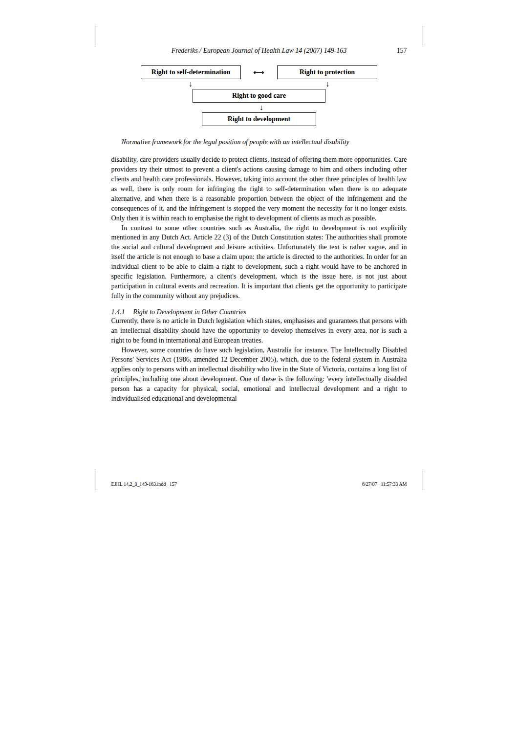Frederiks / European Journal of Health Law 14 (2007) 149-163 157
Right to self-determination
⟷
Right to protection
↓ ↓
Right to good care
↓
Right to development
Normative framework for the legal position of people with an intellectual disability
disability, care providers usually decide to protect clients, instead of offering them more opportunities. Care providers try their utmost to prevent a client's actions causing damage to him and others including other clients and health care professionals. However, taking into account the other three principles of health law as well, there is only room for infringing the right to self-determination when there is no adequate alternative, and when there is a reasonable proportion between the object of the infringement and the consequences of it, and the infringement is stopped the very moment the necessity for it no longer exists. Only then it is within reach to emphasise the right to development of clients as much as possible.
In contrast to some other countries such as Australia, the right to development is not explicitly mentioned in any Dutch Act. Article 22 (3) of the Dutch Constitution states: The authorities shall promote the social and cultural development and leisure activities. Unfortunately the text is rather vague, and in itself the article is not enough to base a claim upon: the article is directed to the authorities. In order for an individual client to be able to claim a right to development, such a right would have to be anchored in specific legislation. Furthermore, a client's development, which is the issue here, is not just about participation in cultural events and recreation. It is important that clients get the opportunity to participate fully in the community without any prejudices.
1.4.1 Right to Development in Other Countries
Currently, there is no article in Dutch legislation which states, emphasises and guarantees that persons with an intellectual disability should have the opportunity to develop themselves in every area, nor is such a right to be found in international and European treaties.
However, some countries do have such legislation, Australia for instance. The Intellectually Disabled Persons' Services Act (1986, amended 12 December 2005), which, due to the federal system in Australia applies only to persons with an intellectual disability who live in the State of Victoria, contains a long list of principles, including one about development. One of these is the following: 'every intellectually disabled person has a capacity for physical, social, emotional and intellectual development and a right to individualised educational and developmental
EJHL 14,2_8_149-163.indd 157 6/27/07 11:57:33 AM